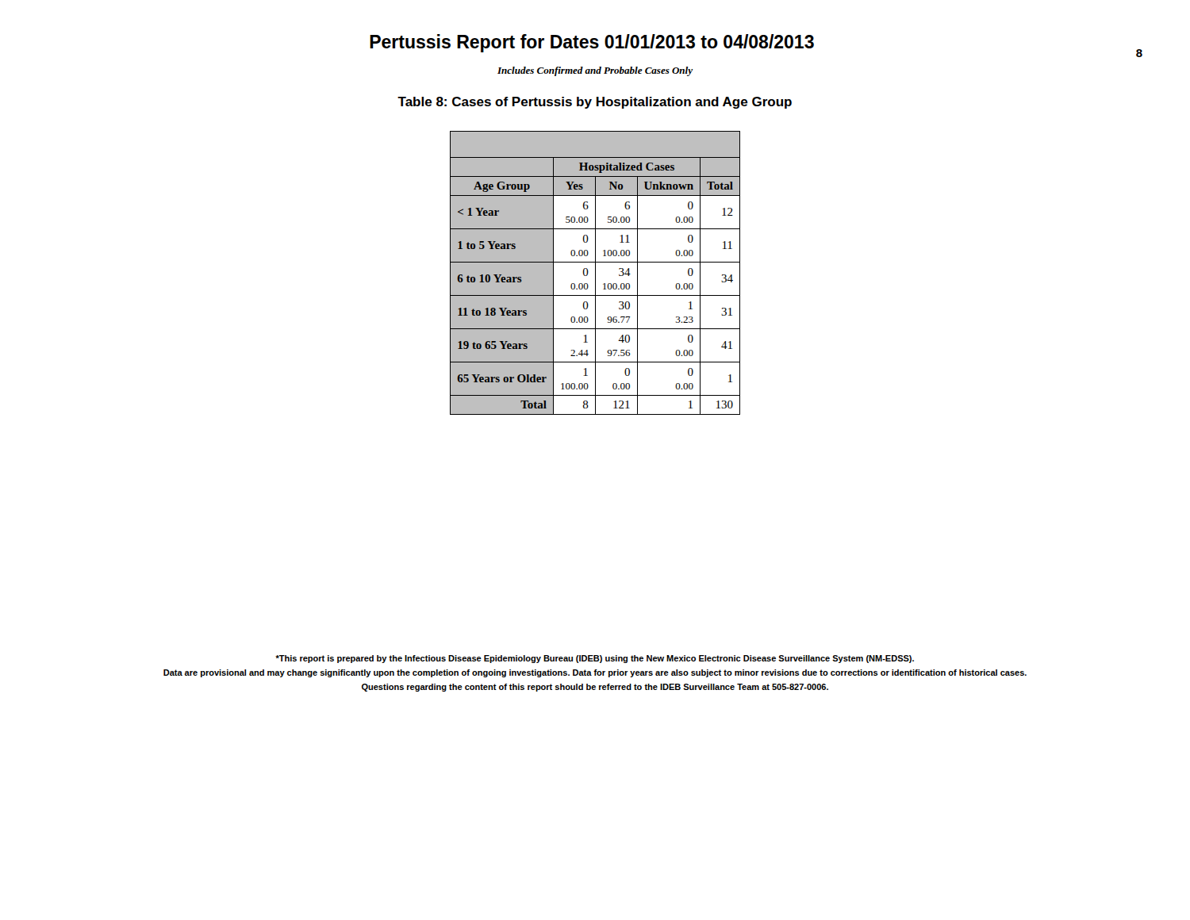8
Pertussis Report for Dates 01/01/2013 to 04/08/2013
Includes Confirmed and Probable Cases Only
Table 8: Cases of Pertussis by Hospitalization and Age Group
| | Hospitalized Cases | |
| --- | --- | --- |
| Age Group | Yes | No | Unknown | Total |
| < 1 Year | 6 50.00 | 6 50.00 | 0 0.00 | 12 |
| 1 to 5 Years | 0 0.00 | 11 100.00 | 0 0.00 | 11 |
| 6 to 10 Years | 0 0.00 | 34 100.00 | 0 0.00 | 34 |
| 11 to 18 Years | 0 0.00 | 30 96.77 | 1 3.23 | 31 |
| 19 to 65 Years | 1 2.44 | 40 97.56 | 0 0.00 | 41 |
| 65 Years or Older | 1 100.00 | 0 0.00 | 0 0.00 | 1 |
| Total | 8 | 121 | 1 | 130 |
*This report is prepared by the Infectious Disease Epidemiology Bureau (IDEB) using the New Mexico Electronic Disease Surveillance System (NM-EDSS).
Data are provisional and may change significantly upon the completion of ongoing investigations. Data for prior years are also subject to minor revisions due to corrections or identification of historical cases.
Questions regarding the content of this report should be referred to the IDEB Surveillance Team at 505-827-0006.